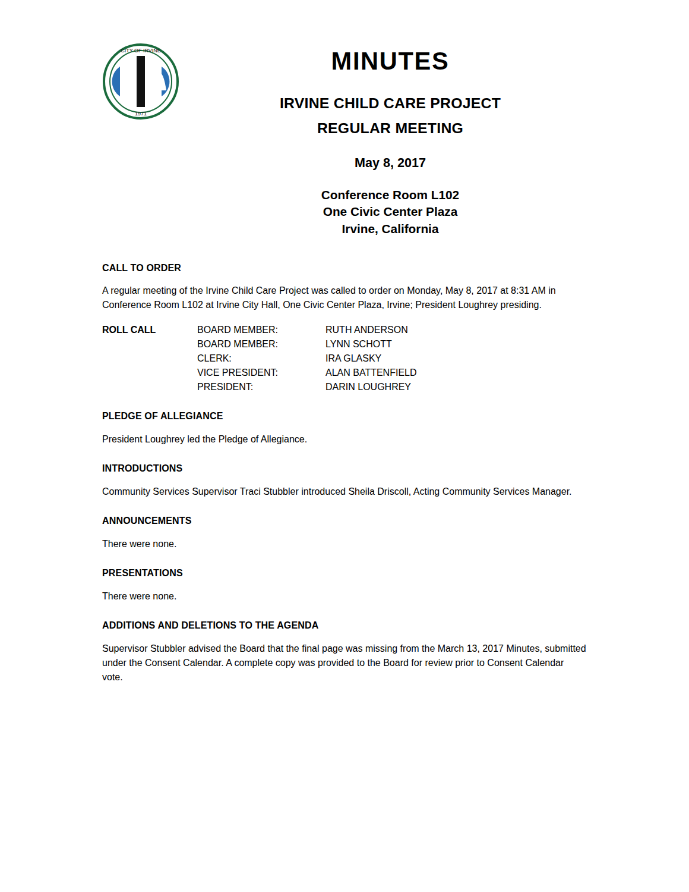1971 CITY OF IRVINE
MINUTES
IRVINE CHILD CARE PROJECT
REGULAR MEETING
May 8, 2017
Conference Room L102
One Civic Center Plaza
Irvine, California
Call to Order
A regular meeting of the Irvine Child Care Project was called to order on Monday, May 8, 2017 at 8:31 AM in Conference Room L102 at Irvine City Hall, One Civic Center Plaza, Irvine; President Loughrey presiding.
| Roll Call | Board Member: | Ruth Anderson |
| Board Member: | Lynn Schott |
| Clerk: | Ira Glasky |
| Vice President: | Alan Battenfield |
| President: | Darin Loughrey |
Pledge of Allegiance
President Loughrey led the Pledge of Allegiance.
Introductions
Community Services Supervisor Traci Stubbler introduced Sheila Driscoll, Acting Community Services Manager.
Announcements
There were none.
Presentations
There were none.
Additions and Deletions to the Agenda
Supervisor Stubbler advised the Board that the final page was missing from the March 13, 2017 Minutes, submitted under the Consent Calendar. A complete copy was provided to the Board for review prior to Consent Calendar vote.